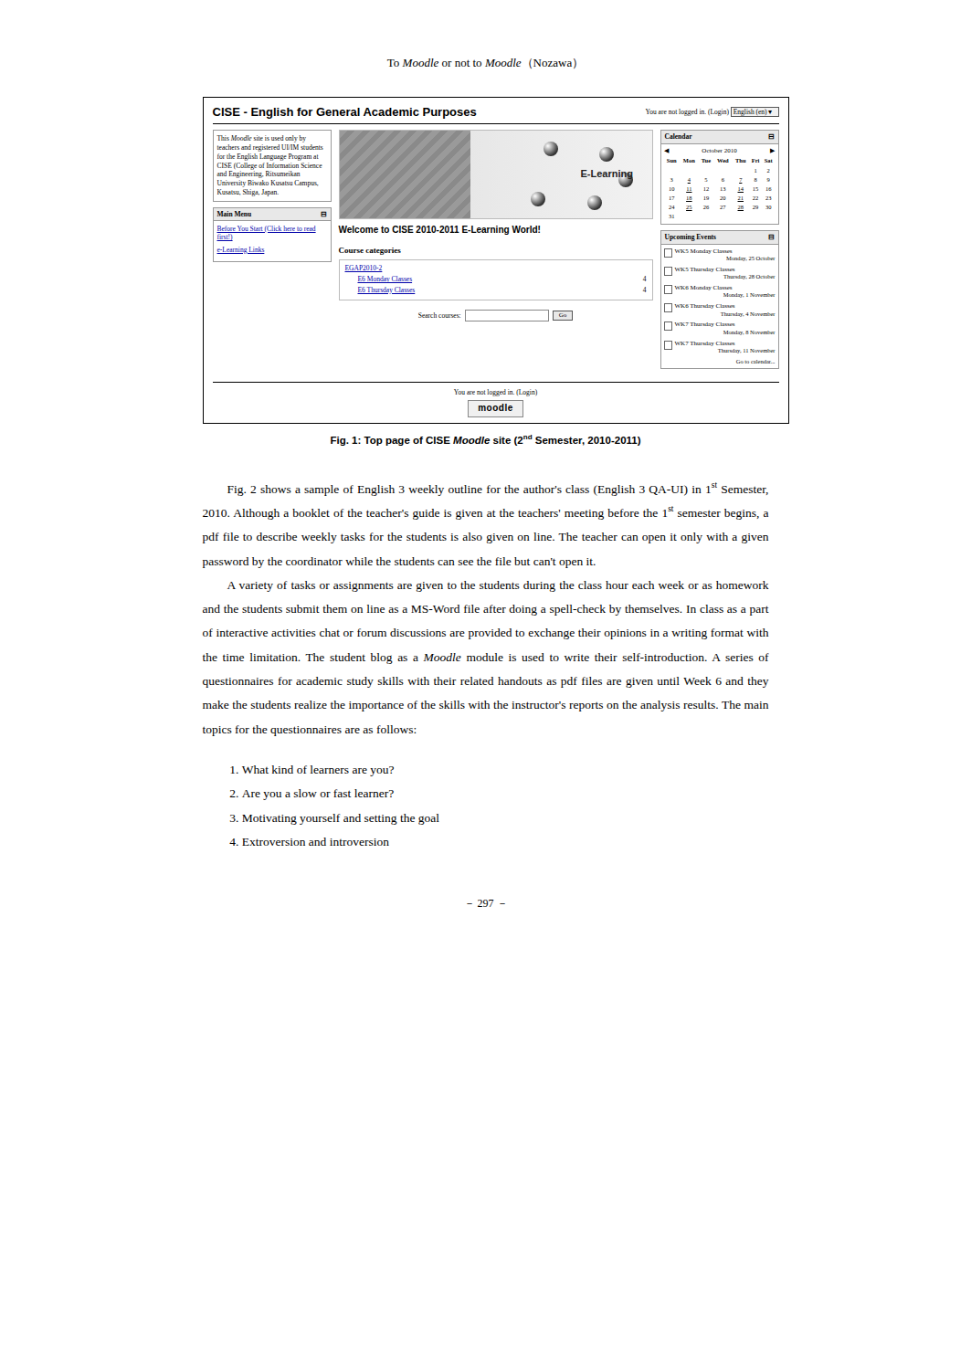To Moodle or not to Moodle（Nozawa）
CISE - English for General Academic Purposes
You are not logged in. (Login)
English (en) ▾
This Moodle site is used only by teachers and registered UI/IM students for the English Language Program at CISE (College of Information Science and Engineering, Ritsumeikan University Biwako Kusatsu Campus, Kusatsu, Shiga, Japan.
Main Menu⊟
Before You Start (Click here to read first!) e-Learning Links
E-Learning
Welcome to CISE 2010-2011 E-Learning World!
Course categories
EGAP2010-2
E6 Monday Classes 4
E6 Thursday Classes 4
Search courses: Go
Calendar⊟
◀October 2010▶
| Sun | Mon | Tue | Wed | Thu | Fri | Sat |
| --- | --- | --- | --- | --- | --- | --- |
| | | | | | 1 | 2 |
| 3 | 4 | 5 | 6 | 7 | 8 | 9 |
| 10 | 11 | 12 | 13 | 14 | 15 | 16 |
| 17 | 18 | 19 | 20 | 21 | 22 | 23 |
| 24 | 25 | 26 | 27 | 28 | 29 | 30 |
| 31 | | | | | | |
Upcoming Events⊟
WK5 Monday ClassesMonday, 25 October
WK5 Thursday ClassesThursday, 28 October
WK6 Monday ClassesMonday, 1 November
WK6 Thursday ClassesThursday, 4 November
WK7 Thursday ClassesMonday, 8 November
WK7 Thursday ClassesThursday, 11 November
Go to calendar...
You are not logged in. (Login)
moodle
Fig. 1: Top page of CISE Moodle site (2nd Semester, 2010-2011)
Fig. 2 shows a sample of English 3 weekly outline for the author's class (English 3 QA-UI) in 1st Semester, 2010. Although a booklet of the teacher's guide is given at the teachers' meeting before the 1st semester begins, a pdf file to describe weekly tasks for the students is also given on line. The teacher can open it only with a given password by the coordinator while the students can see the file but can't open it.
A variety of tasks or assignments are given to the students during the class hour each week or as homework and the students submit them on line as a MS-Word file after doing a spell-check by themselves. In class as a part of interactive activities chat or forum discussions are provided to exchange their opinions in a writing format with the time limitation. The student blog as a Moodle module is used to write their self-introduction. A series of questionnaires for academic study skills with their related handouts as pdf files are given until Week 6 and they make the students realize the importance of the skills with the instructor's reports on the analysis results. The main topics for the questionnaires are as follows:
What kind of learners are you?
Are you a slow or fast learner?
Motivating yourself and setting the goal
Extroversion and introversion
－ 297 －